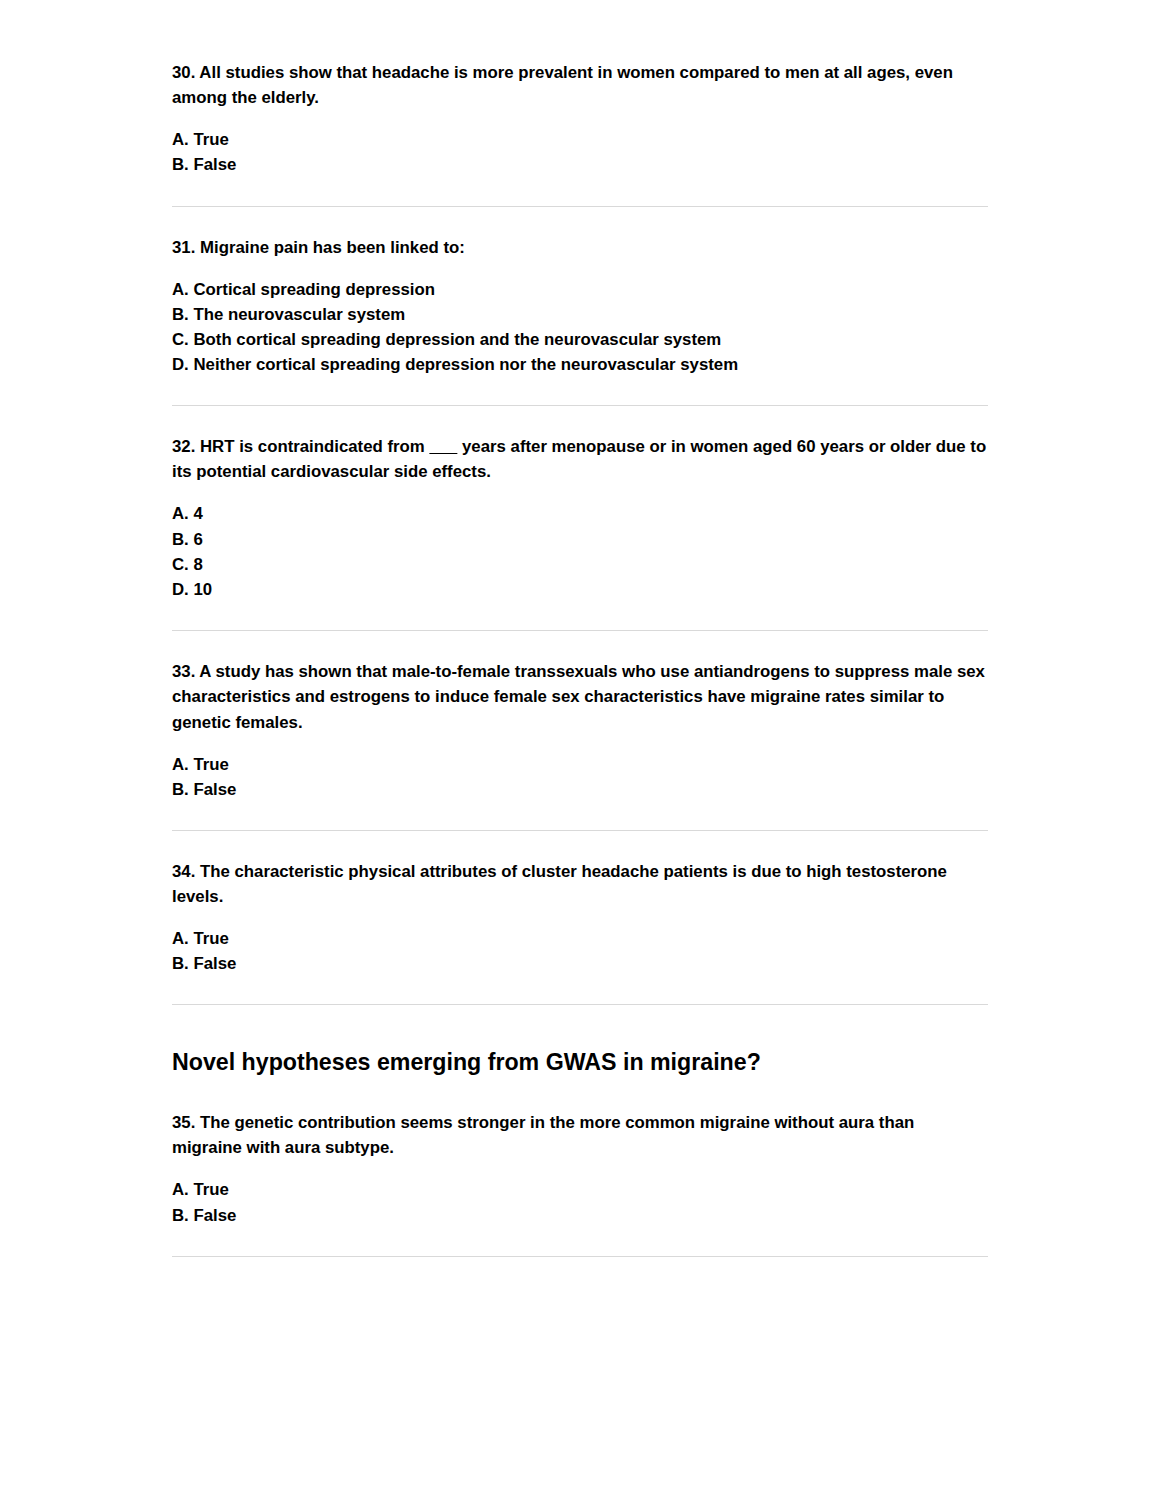30. All studies show that headache is more prevalent in women compared to men at all ages, even among the elderly.
A. True
B. False
31. Migraine pain has been linked to:
A. Cortical spreading depression
B. The neurovascular system
C. Both cortical spreading depression and the neurovascular system
D. Neither cortical spreading depression nor the neurovascular system
32. HRT is contraindicated from years after menopause or in women aged 60 years or older due to its potential cardiovascular side effects.
A. 4
B. 6
C. 8
D. 10
33. A study has shown that male-to-female transsexuals who use antiandrogens to suppress male sex characteristics and estrogens to induce female sex characteristics have migraine rates similar to genetic females.
A. True
B. False
34. The characteristic physical attributes of cluster headache patients is due to high testosterone levels.
A. True
B. False
Novel hypotheses emerging from GWAS in migraine?
35. The genetic contribution seems stronger in the more common migraine without aura than migraine with aura subtype.
A. True
B. False